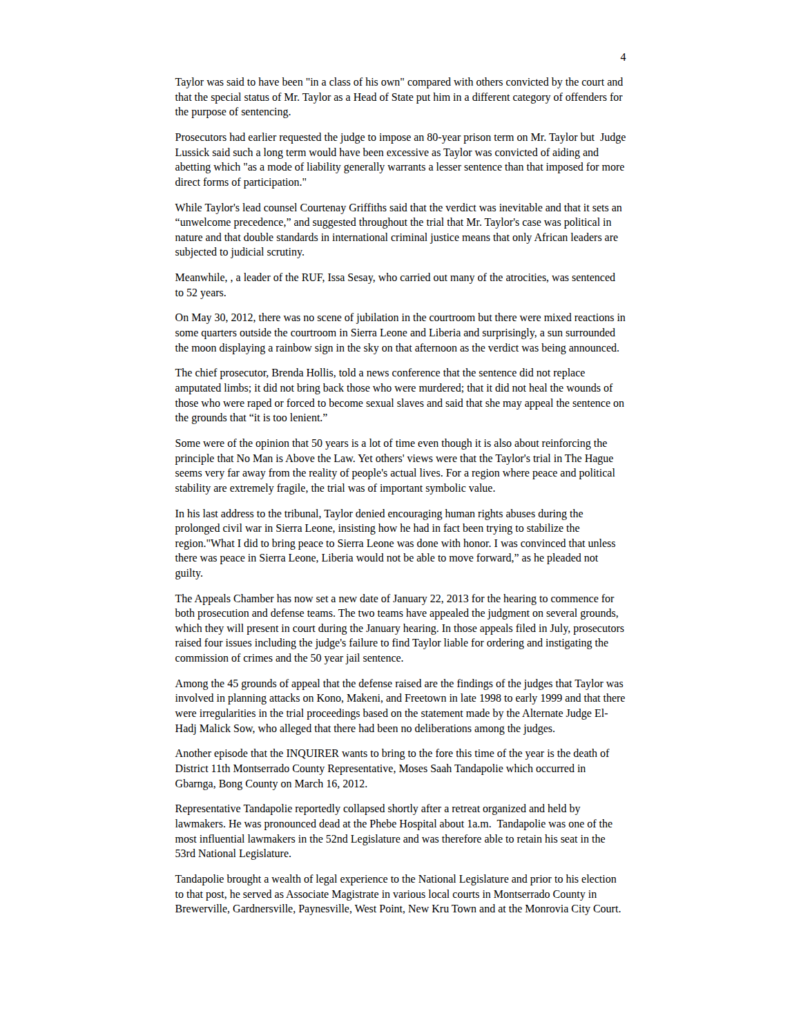4
Taylor was said to have been "in a class of his own" compared with others convicted by the court and that the special status of Mr. Taylor as a Head of State put him in a different category of offenders for the purpose of sentencing.
Prosecutors had earlier requested the judge to impose an 80-year prison term on Mr. Taylor but Judge Lussick said such a long term would have been excessive as Taylor was convicted of aiding and abetting which "as a mode of liability generally warrants a lesser sentence than that imposed for more direct forms of participation."
While Taylor's lead counsel Courtenay Griffiths said that the verdict was inevitable and that it sets an “unwelcome precedence,” and suggested throughout the trial that Mr. Taylor's case was political in nature and that double standards in international criminal justice means that only African leaders are subjected to judicial scrutiny.
Meanwhile, , a leader of the RUF, Issa Sesay, who carried out many of the atrocities, was sentenced to 52 years.
On May 30, 2012, there was no scene of jubilation in the courtroom but there were mixed reactions in some quarters outside the courtroom in Sierra Leone and Liberia and surprisingly, a sun surrounded the moon displaying a rainbow sign in the sky on that afternoon as the verdict was being announced.
The chief prosecutor, Brenda Hollis, told a news conference that the sentence did not replace amputated limbs; it did not bring back those who were murdered; that it did not heal the wounds of those who were raped or forced to become sexual slaves and said that she may appeal the sentence on the grounds that “it is too lenient.”
Some were of the opinion that 50 years is a lot of time even though it is also about reinforcing the principle that No Man is Above the Law. Yet others' views were that the Taylor's trial in The Hague seems very far away from the reality of people's actual lives. For a region where peace and political stability are extremely fragile, the trial was of important symbolic value.
In his last address to the tribunal, Taylor denied encouraging human rights abuses during the prolonged civil war in Sierra Leone, insisting how he had in fact been trying to stabilize the region."What I did to bring peace to Sierra Leone was done with honor. I was convinced that unless there was peace in Sierra Leone, Liberia would not be able to move forward,” as he pleaded not guilty.
The Appeals Chamber has now set a new date of January 22, 2013 for the hearing to commence for both prosecution and defense teams. The two teams have appealed the judgment on several grounds, which they will present in court during the January hearing. In those appeals filed in July, prosecutors raised four issues including the judge's failure to find Taylor liable for ordering and instigating the commission of crimes and the 50 year jail sentence.
Among the 45 grounds of appeal that the defense raised are the findings of the judges that Taylor was involved in planning attacks on Kono, Makeni, and Freetown in late 1998 to early 1999 and that there were irregularities in the trial proceedings based on the statement made by the Alternate Judge El-Hadj Malick Sow, who alleged that there had been no deliberations among the judges.
Another episode that the INQUIRER wants to bring to the fore this time of the year is the death of District 11th Montserrado County Representative, Moses Saah Tandapolie which occurred in Gbarnga, Bong County on March 16, 2012.
Representative Tandapolie reportedly collapsed shortly after a retreat organized and held by lawmakers. He was pronounced dead at the Phebe Hospital about 1a.m. Tandapolie was one of the most influential lawmakers in the 52nd Legislature and was therefore able to retain his seat in the 53rd National Legislature.
Tandapolie brought a wealth of legal experience to the National Legislature and prior to his election to that post, he served as Associate Magistrate in various local courts in Montserrado County in Brewerville, Gardnersville, Paynesville, West Point, New Kru Town and at the Monrovia City Court.